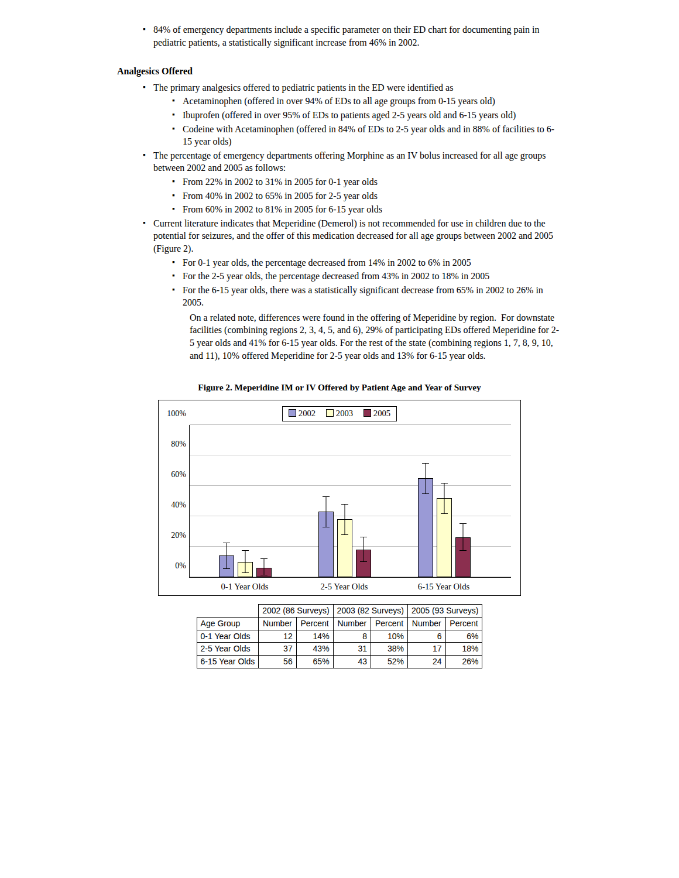84% of emergency departments include a specific parameter on their ED chart for documenting pain in pediatric patients, a statistically significant increase from 46% in 2002.
Analgesics Offered
The primary analgesics offered to pediatric patients in the ED were identified as
Acetaminophen (offered in over 94% of EDs to all age groups from 0-15 years old)
Ibuprofen (offered in over 95% of EDs to patients aged 2-5 years old and 6-15 years old)
Codeine with Acetaminophen (offered in 84% of EDs to 2-5 year olds and in 88% of facilities to 6-15 year olds)
The percentage of emergency departments offering Morphine as an IV bolus increased for all age groups between 2002 and 2005 as follows:
From 22% in 2002 to 31% in 2005 for 0-1 year olds
From 40% in 2002 to 65% in 2005 for 2-5 year olds
From 60% in 2002 to 81% in 2005 for 6-15 year olds
Current literature indicates that Meperidine (Demerol) is not recommended for use in children due to the potential for seizures, and the offer of this medication decreased for all age groups between 2002 and 2005 (Figure 2).
For 0-1 year olds, the percentage decreased from 14% in 2002 to 6% in 2005
For the 2-5 year olds, the percentage decreased from 43% in 2002 to 18% in 2005
For the 6-15 year olds, there was a statistically significant decrease from 65% in 2002 to 26% in 2005.
On a related note, differences were found in the offering of Meperidine by region. For downstate facilities (combining regions 2, 3, 4, 5, and 6), 29% of participating EDs offered Meperidine for 2-5 year olds and 41% for 6-15 year olds. For the rest of the state (combining regions 1, 7, 8, 9, 10, and 11), 10% offered Meperidine for 2-5 year olds and 13% for 6-15 year olds.
Figure 2. Meperidine IM or IV Offered by Patient Age and Year of Survey
2002 2003 2005
0%
20%
40%
60%
80%
100%
0-1 Year Olds
2-5 Year Olds
6-15 Year Olds
| | 2002 (86 Surveys) | 2003 (82 Surveys) | 2005 (93 Surveys) |
| --- | --- | --- | --- |
| Age Group | Number | Percent | Number | Percent | Number | Percent |
| 0-1 Year Olds | 12 | 14% | 8 | 10% | 6 | 6% |
| 2-5 Year Olds | 37 | 43% | 31 | 38% | 17 | 18% |
| 6-15 Year Olds | 56 | 65% | 43 | 52% | 24 | 26% |